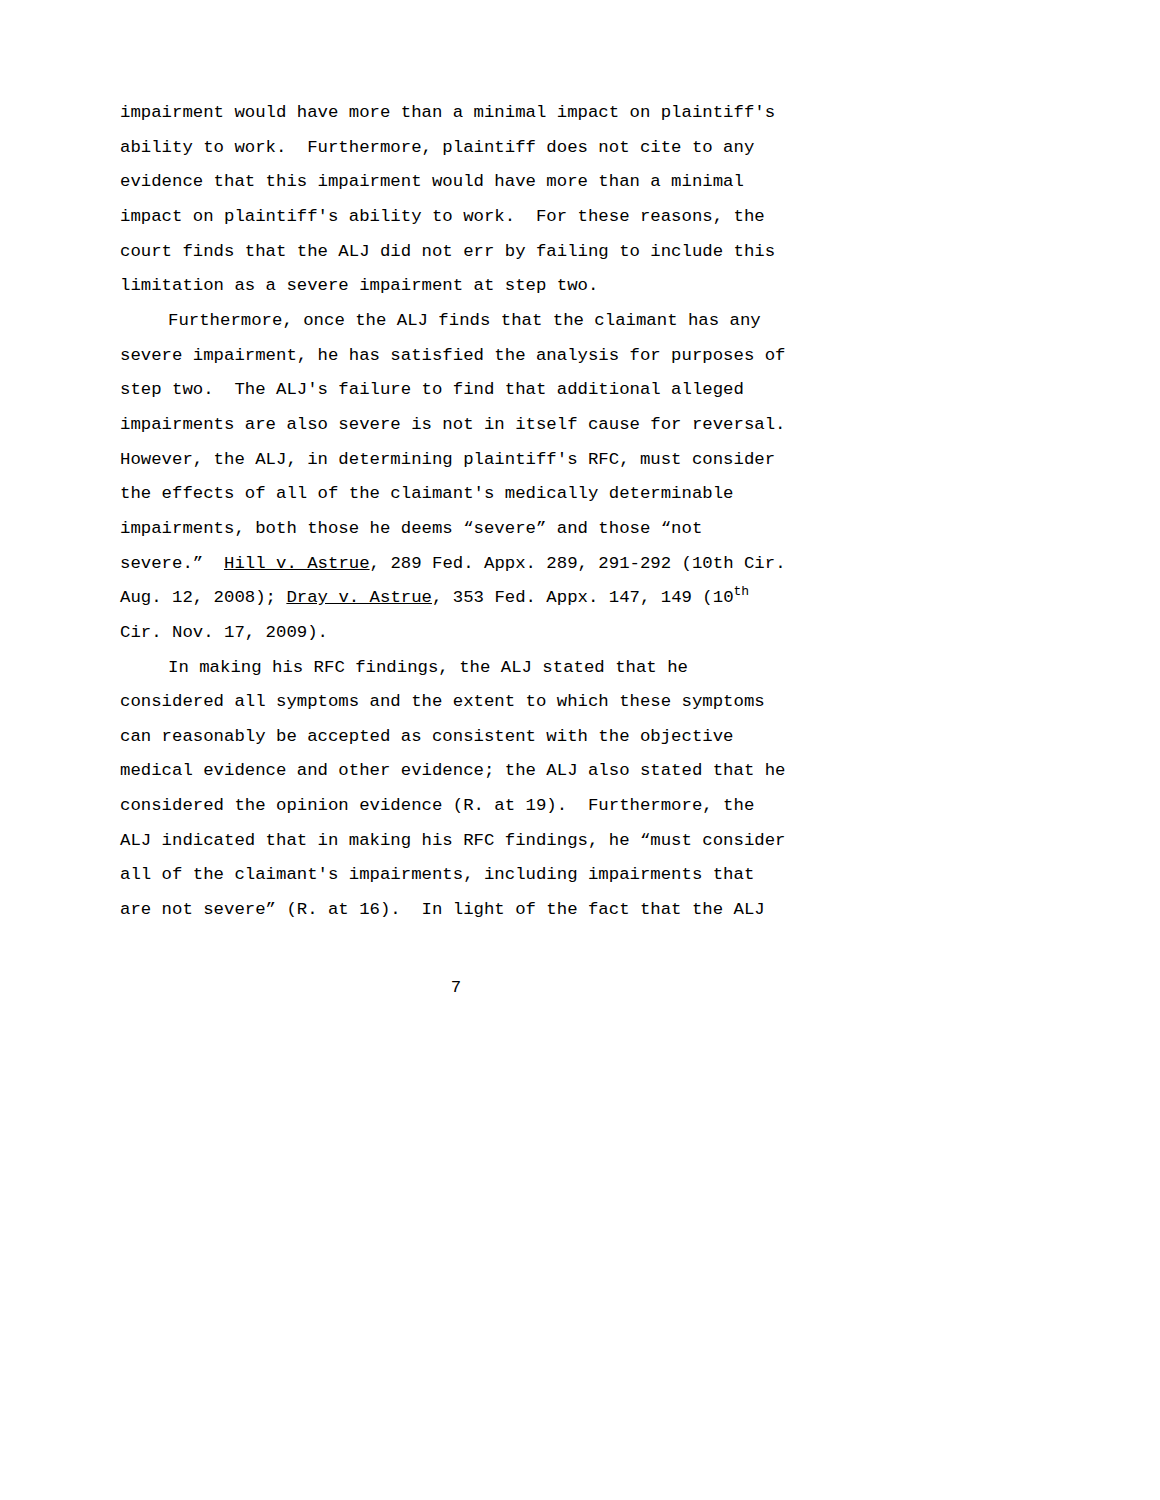impairment would have more than a minimal impact on plaintiff's ability to work. Furthermore, plaintiff does not cite to any evidence that this impairment would have more than a minimal impact on plaintiff's ability to work. For these reasons, the court finds that the ALJ did not err by failing to include this limitation as a severe impairment at step two.
Furthermore, once the ALJ finds that the claimant has any severe impairment, he has satisfied the analysis for purposes of step two. The ALJ's failure to find that additional alleged impairments are also severe is not in itself cause for reversal. However, the ALJ, in determining plaintiff's RFC, must consider the effects of all of the claimant's medically determinable impairments, both those he deems “severe” and those “not severe.” Hill v. Astrue, 289 Fed. Appx. 289, 291-292 (10th Cir. Aug. 12, 2008); Dray v. Astrue, 353 Fed. Appx. 147, 149 (10th Cir. Nov. 17, 2009).
In making his RFC findings, the ALJ stated that he considered all symptoms and the extent to which these symptoms can reasonably be accepted as consistent with the objective medical evidence and other evidence; the ALJ also stated that he considered the opinion evidence (R. at 19). Furthermore, the ALJ indicated that in making his RFC findings, he “must consider all of the claimant's impairments, including impairments that are not severe” (R. at 16). In light of the fact that the ALJ
7